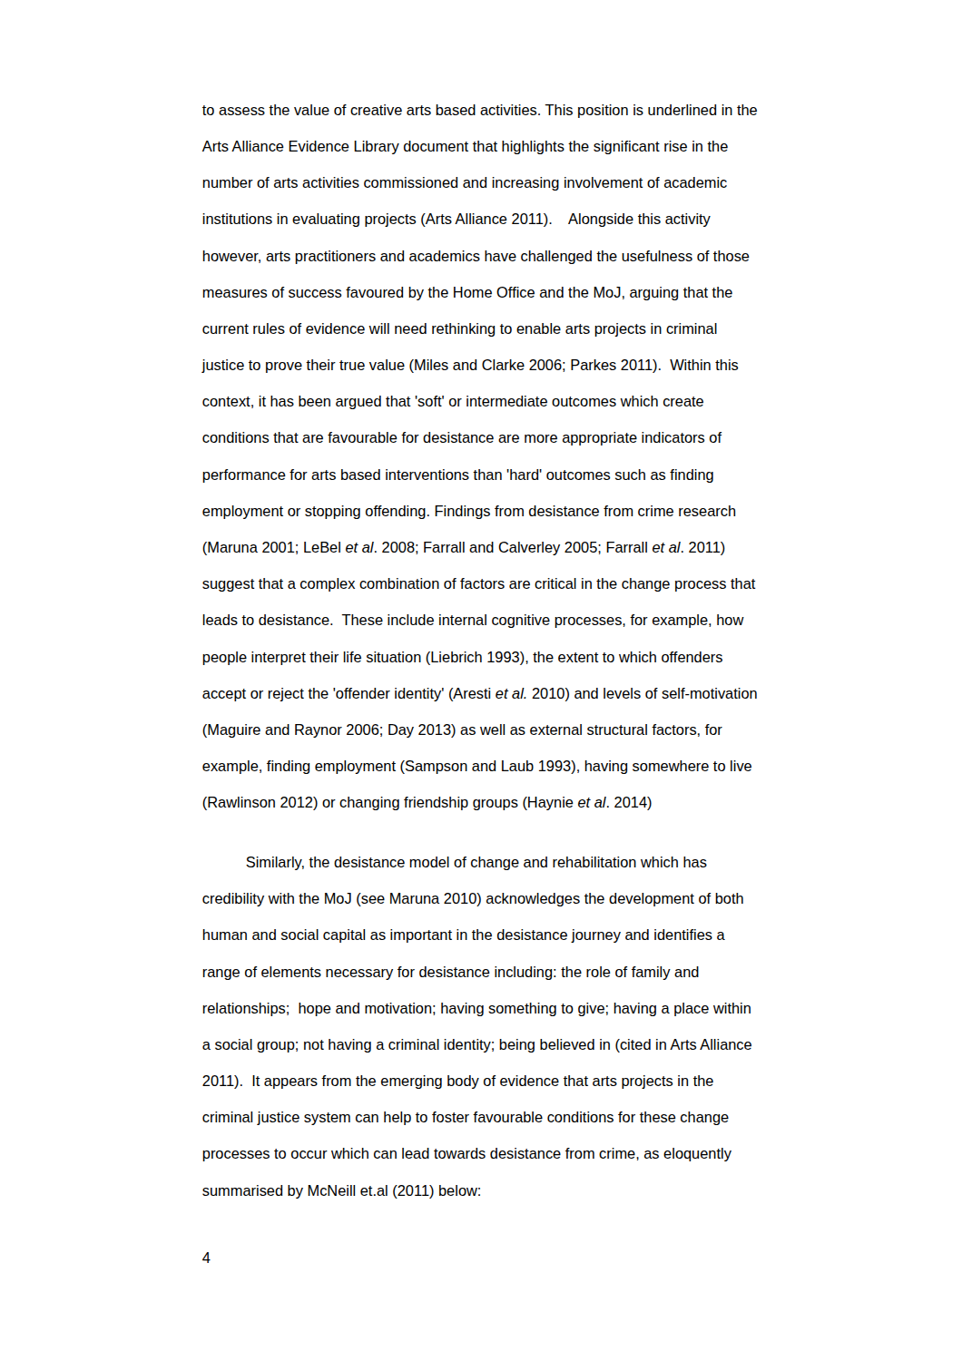to assess the value of creative arts based activities. This position is underlined in the Arts Alliance Evidence Library document that highlights the significant rise in the number of arts activities commissioned and increasing involvement of academic institutions in evaluating projects (Arts Alliance 2011). Alongside this activity however, arts practitioners and academics have challenged the usefulness of those measures of success favoured by the Home Office and the MoJ, arguing that the current rules of evidence will need rethinking to enable arts projects in criminal justice to prove their true value (Miles and Clarke 2006; Parkes 2011). Within this context, it has been argued that 'soft' or intermediate outcomes which create conditions that are favourable for desistance are more appropriate indicators of performance for arts based interventions than 'hard' outcomes such as finding employment or stopping offending. Findings from desistance from crime research (Maruna 2001; LeBel et al. 2008; Farrall and Calverley 2005; Farrall et al. 2011) suggest that a complex combination of factors are critical in the change process that leads to desistance. These include internal cognitive processes, for example, how people interpret their life situation (Liebrich 1993), the extent to which offenders accept or reject the 'offender identity' (Aresti et al. 2010) and levels of self-motivation (Maguire and Raynor 2006; Day 2013) as well as external structural factors, for example, finding employment (Sampson and Laub 1993), having somewhere to live (Rawlinson 2012) or changing friendship groups (Haynie et al. 2014)
Similarly, the desistance model of change and rehabilitation which has credibility with the MoJ (see Maruna 2010) acknowledges the development of both human and social capital as important in the desistance journey and identifies a range of elements necessary for desistance including: the role of family and relationships; hope and motivation; having something to give; having a place within a social group; not having a criminal identity; being believed in (cited in Arts Alliance 2011). It appears from the emerging body of evidence that arts projects in the criminal justice system can help to foster favourable conditions for these change processes to occur which can lead towards desistance from crime, as eloquently summarised by McNeill et.al (2011) below:
4